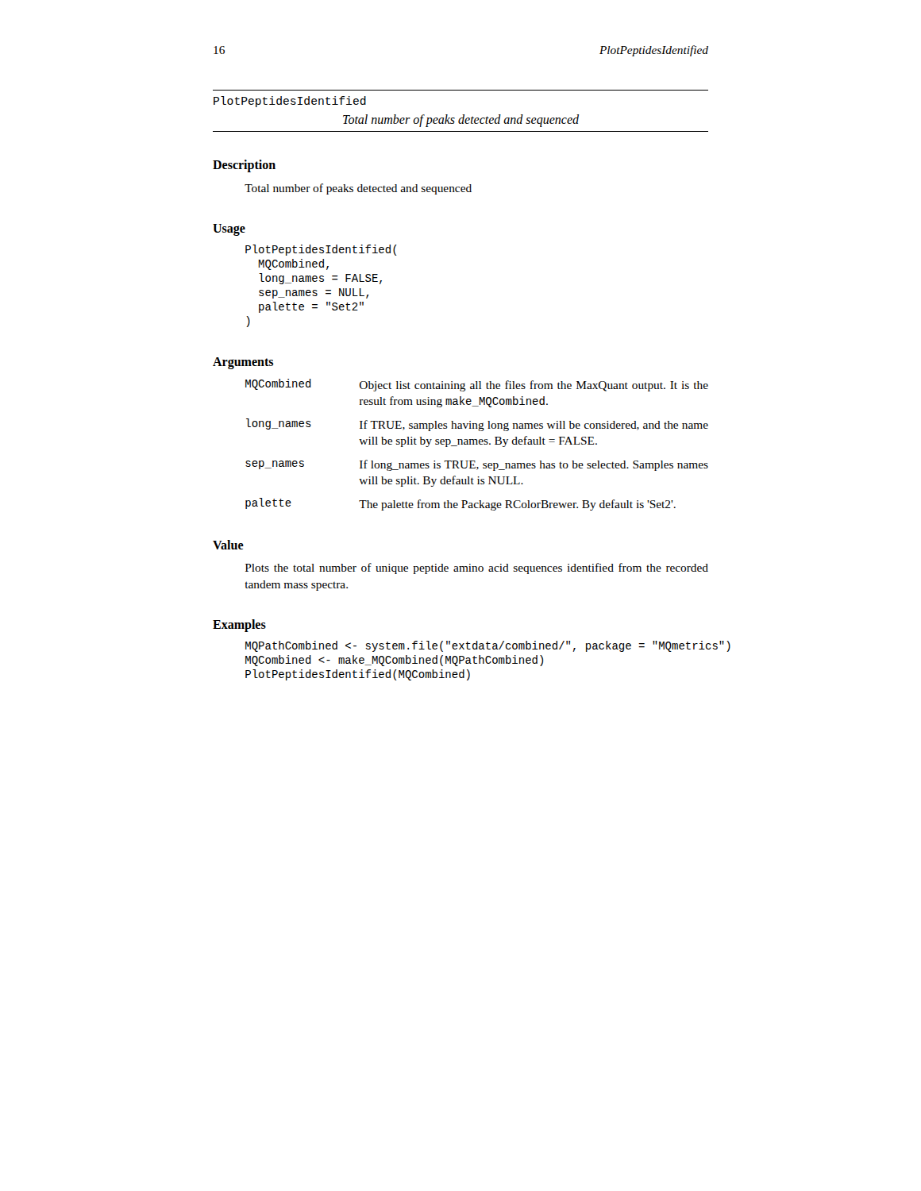16 PlotPeptidesIdentified
PlotPeptidesIdentified
Total number of peaks detected and sequenced
Description
Total number of peaks detected and sequenced
Usage
PlotPeptidesIdentified(
  MQCombined,
  long_names = FALSE,
  sep_names = NULL,
  palette = "Set2"
)
Arguments
MQCombined
Object list containing all the files from the MaxQuant output. It is the result from using make_MQCombined.
long_names
If TRUE, samples having long names will be considered, and the name will be split by sep_names. By default = FALSE.
sep_names
If long_names is TRUE, sep_names has to be selected. Samples names will be split. By default is NULL.
palette
The palette from the Package RColorBrewer. By default is 'Set2'.
Value
Plots the total number of unique peptide amino acid sequences identified from the recorded tandem mass spectra.
Examples
MQPathCombined <- system.file("extdata/combined/", package = "MQmetrics")
MQCombined <- make_MQCombined(MQPathCombined)
PlotPeptidesIdentified(MQCombined)